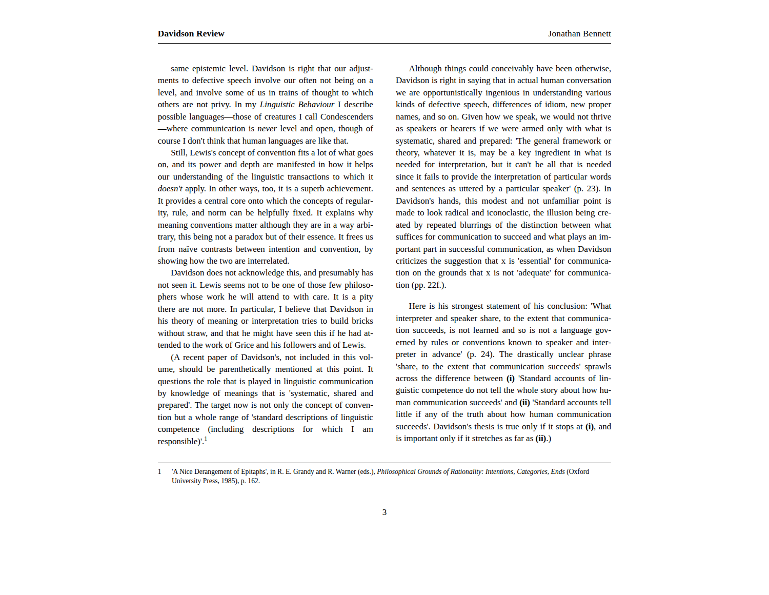Davidson Review Jonathan Bennett
same epistemic level. Davidson is right that our adjustments to defective speech involve our often not being on a level, and involve some of us in trains of thought to which others are not privy. In my Linguistic Behaviour I describe possible languages—those of creatures I call Condescenders—where communication is never level and open, though of course I don't think that human languages are like that.
Still, Lewis's concept of convention fits a lot of what goes on, and its power and depth are manifested in how it helps our understanding of the linguistic transactions to which it doesn't apply. In other ways, too, it is a superb achievement. It provides a central core onto which the concepts of regularity, rule, and norm can be helpfully fixed. It explains why meaning conventions matter although they are in a way arbitrary, this being not a paradox but of their essence. It frees us from naïve contrasts between intention and convention, by showing how the two are interrelated.
Davidson does not acknowledge this, and presumably has not seen it. Lewis seems not to be one of those few philosophers whose work he will attend to with care. It is a pity there are not more. In particular, I believe that Davidson in his theory of meaning or interpretation tries to build bricks without straw, and that he might have seen this if he had attended to the work of Grice and his followers and of Lewis.
(A recent paper of Davidson's, not included in this volume, should be parenthetically mentioned at this point. It questions the role that is played in linguistic communication by knowledge of meanings that is 'systematic, shared and prepared'. The target now is not only the concept of convention but a whole range of 'standard descriptions of linguistic competence (including descriptions for which I am responsible)'.1
Although things could conceivably have been otherwise, Davidson is right in saying that in actual human conversation we are opportunistically ingenious in understanding various kinds of defective speech, differences of idiom, new proper names, and so on. Given how we speak, we would not thrive as speakers or hearers if we were armed only with what is systematic, shared and prepared: 'The general framework or theory, whatever it is, may be a key ingredient in what is needed for interpretation, but it can't be all that is needed since it fails to provide the interpretation of particular words and sentences as uttered by a particular speaker' (p. 23). In Davidson's hands, this modest and not unfamiliar point is made to look radical and iconoclastic, the illusion being created by repeated blurrings of the distinction between what suffices for communication to succeed and what plays an important part in successful communication, as when Davidson criticizes the suggestion that x is 'essential' for communication on the grounds that x is not 'adequate' for communication (pp. 22f.).
Here is his strongest statement of his conclusion: 'What interpreter and speaker share, to the extent that communication succeeds, is not learned and so is not a language governed by rules or conventions known to speaker and interpreter in advance' (p. 24). The drastically unclear phrase 'share, to the extent that communication succeeds' sprawls across the difference between (i) 'Standard accounts of linguistic competence do not tell the whole story about how human communication succeeds' and (ii) 'Standard accounts tell little if any of the truth about how human communication succeeds'. Davidson's thesis is true only if it stops at (i), and is important only if it stretches as far as (ii).)
1 'A Nice Derangement of Epitaphs', in R. E. Grandy and R. Warner (eds.), Philosophical Grounds of Rationality: Intentions, Categories, Ends (Oxford University Press, 1985), p. 162.
3